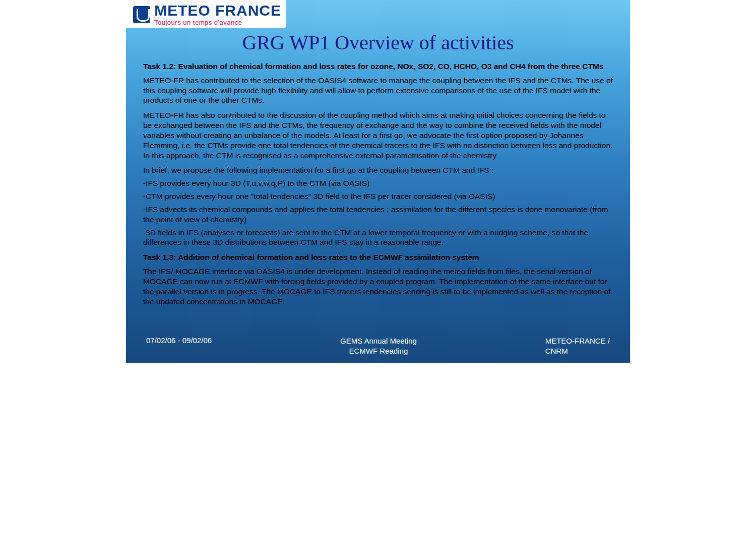METEO FRANCE Toujours un temps d'avance
GRG WP1 Overview of activities
Task 1.2: Evaluation of chemical formation and loss rates for ozone, NOx, SO2, CO, HCHO, O3 and CH4 from the three CTMs
METEO-FR has contributed to the selection of the OASIS4 software to manage the coupling between the IFS and the CTMs. The use of this coupling software will provide high flexibility and will allow to perform extensive comparisons of the use of the IFS model with the products of one or the other CTMs.
METEO-FR has also contributed to the discussion of the coupling method which aims at making initial choices concerning the fields to be exchanged between the IFS and the CTMs, the frequency of exchange and the way to combine the received fields with the model variables without creating an unbalance of the models. At least for a first go, we advocate the first option proposed by Johannes Flemming, i.e. the CTMs provide one total tendencies of the chemical tracers to the IFS with no distinction between loss and production. In this approach, the CTM is recognised as a comprehensive external parametrisation of the chemistry
In brief, we propose the following implementation for a first go at the coupling between CTM and IFS :
-IFS provides every hour 3D (T,u,v,w,q,P) to the CTM (via OASIS)
-CTM provides every hour one "total tendencies" 3D field to the IFS per tracer considered (via OASIS)
-IFS advects its chemical compounds and applies the total tendencies ; assimilation for the different species is done monovariate (from the point of view of chemistry)
-3D fields in IFS (analyses or forecasts) are sent to the CTM at a lower temporal frequency or with a nudging scheme, so that the differences in these 3D distributions between CTM and IFS stay in a reasonable range.
Task 1.3: Addition of chemical formation and loss rates to the ECMWF assimilation system
The IFS/ MOCAGE interface via OASIS4 is under development. Instead of reading the meteo fields from files, the serial version of MOCAGE can now run at ECMWF with forcing fields provided by a coupled program. The implementation of the same interface but for the parallel version is in progress. The MOCAGE to IFS tracers tendencies sending is still to be implemented as well as the reception of the updated concentrations in MOCAGE.
07/02/06 - 09/02/06
GEMS Annual Meeting
ECMWF Reading
METEO-FRANCE /
CNRM